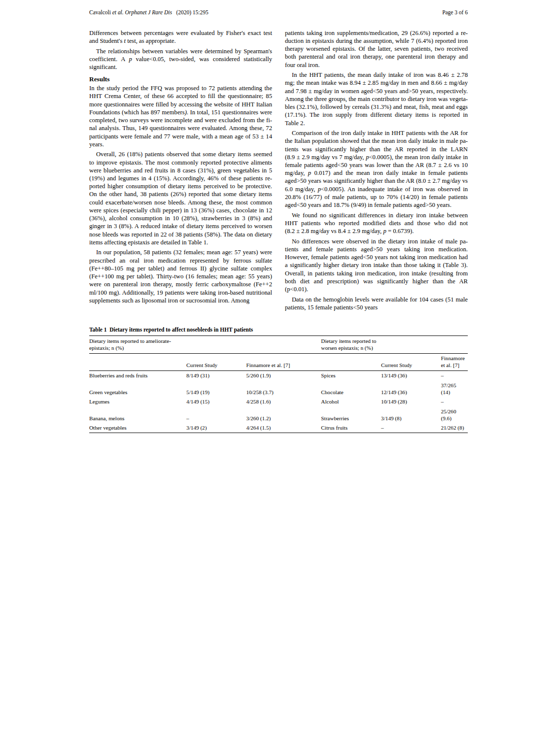Cavalcoli et al. Orphanet J Rare Dis (2020) 15:295
Page 3 of 6
Differences between percentages were evaluated by Fisher's exact test and Student's t test, as appropriate.
The relationships between variables were determined by Spearman's coefficient. A p value<0.05, two-sided, was considered statistically significant.
Results
In the study period the FFQ was proposed to 72 patients attending the HHT Crema Center, of these 66 accepted to fill the questionnaire; 85 more questionnaires were filled by accessing the website of HHT Italian Foundations (which has 897 members). In total, 151 questionnaires were completed, two surveys were incomplete and were excluded from the final analysis. Thus, 149 questionnaires were evaluated. Among these, 72 participants were female and 77 were male, with a mean age of 53 ± 14 years.
Overall, 26 (18%) patients observed that some dietary items seemed to improve epistaxis. The most commonly reported protective aliments were blueberries and red fruits in 8 cases (31%), green vegetables in 5 (19%) and legumes in 4 (15%). Accordingly, 46% of these patients reported higher consumption of dietary items perceived to be protective. On the other hand, 38 patients (26%) reported that some dietary items could exacerbate/worsen nose bleeds. Among these, the most common were spices (especially chili pepper) in 13 (36%) cases, chocolate in 12 (36%), alcohol consumption in 10 (28%), strawberries in 3 (8%) and ginger in 3 (8%). A reduced intake of dietary items perceived to worsen nose bleeds was reported in 22 of 38 patients (58%). The data on dietary items affecting epistaxis are detailed in Table 1.
In our population, 58 patients (32 females; mean age: 57 years) were prescribed an oral iron medication represented by ferrous sulfate (Fe++80–105 mg per tablet) and ferrous II) glycine sulfate complex (Fe++100 mg per tablet). Thirty-two (16 females; mean age: 55 years) were on parenteral iron therapy, mostly ferric carboxymaltose (Fe++2 ml/100 mg). Additionally, 19 patients were taking iron-based nutritional supplements such as liposomal iron or sucrosomial iron. Among
patients taking iron supplements/medication, 29 (26.6%) reported a reduction in epistaxis during the assumption, while 7 (6.4%) reported iron therapy worsened epistaxis. Of the latter, seven patients, two received both parenteral and oral iron therapy, one parenteral iron therapy and four oral iron.
In the HHT patients, the mean daily intake of iron was 8.46 ± 2.78 mg; the mean intake was 8.94 ± 2.85 mg/day in men and 8.66 ± mg/day and 7.98 ± mg/day in women aged<50 years and>50 years, respectively. Among the three groups, the main contributor to dietary iron was vegetables (32.1%), followed by cereals (31.3%) and meat, fish, meat and eggs (17.1%). The iron supply from different dietary items is reported in Table 2.
Comparison of the iron daily intake in HHT patients with the AR for the Italian population showed that the mean iron daily intake in male patients was significantly higher than the AR reported in the LARN (8.9 ± 2.9 mg/day vs 7 mg/day, p<0.0005), the mean iron daily intake in female patients aged<50 years was lower than the AR (8.7 ± 2.6 vs 10 mg/day, p 0.017) and the mean iron daily intake in female patients aged>50 years was significantly higher than the AR (8.0 ± 2.7 mg/day vs 6.0 mg/day, p<0.0005). An inadequate intake of iron was observed in 20.8% (16/77) of male patients, up to 70% (14/20) in female patients aged<50 years and 18.7% (9/49) in female patients aged>50 years.
We found no significant differences in dietary iron intake between HHT patients who reported modified diets and those who did not (8.2 ± 2.8 mg/day vs 8.4 ± 2.9 mg/day, p = 0.6739).
No differences were observed in the dietary iron intake of male patients and female patients aged>50 years taking iron medication. However, female patients aged<50 years not taking iron medication had a significantly higher dietary iron intake than those taking it (Table 3). Overall, in patients taking iron medication, iron intake (resulting from both diet and prescription) was significantly higher than the AR (p<0.01).
Data on the hemoglobin levels were available for 104 cases (51 male patients, 15 female patients<50 years
Table 1 Dietary items reported to affect nosebleeds in HHT patients
| Dietary items reported to ameliorate-epistaxis; n (%) | | | Dietary items reported to worsen epistaxis; n (%) | | |
| --- | --- | --- | --- | --- | --- |
| | Current Study | Finnamore et al. [ 7 ] | | Current Study | Finnamore et al. [ 7 ] |
| Blueberries and reds fruits | 8/149 (31) | 5/260 (1.9) | Spices | 13/149 (36) | – |
| Green vegetables | 5/149 (19) | 10/258 (3.7) | Chocolate | 12/149 (36) | 37/265 (14) |
| Legumes | 4/149 (15) | 4/258 (1.6) | Alcohol | 10/149 (28) | – |
| Banana, melons | – | 3/260 (1.2) | Strawberries | 3/149 (8) | 25/260 (9.6) |
| Other vegetables | 3/149 (2) | 4/264 (1.5) | Citrus fruits | – | 21/262 (8) |